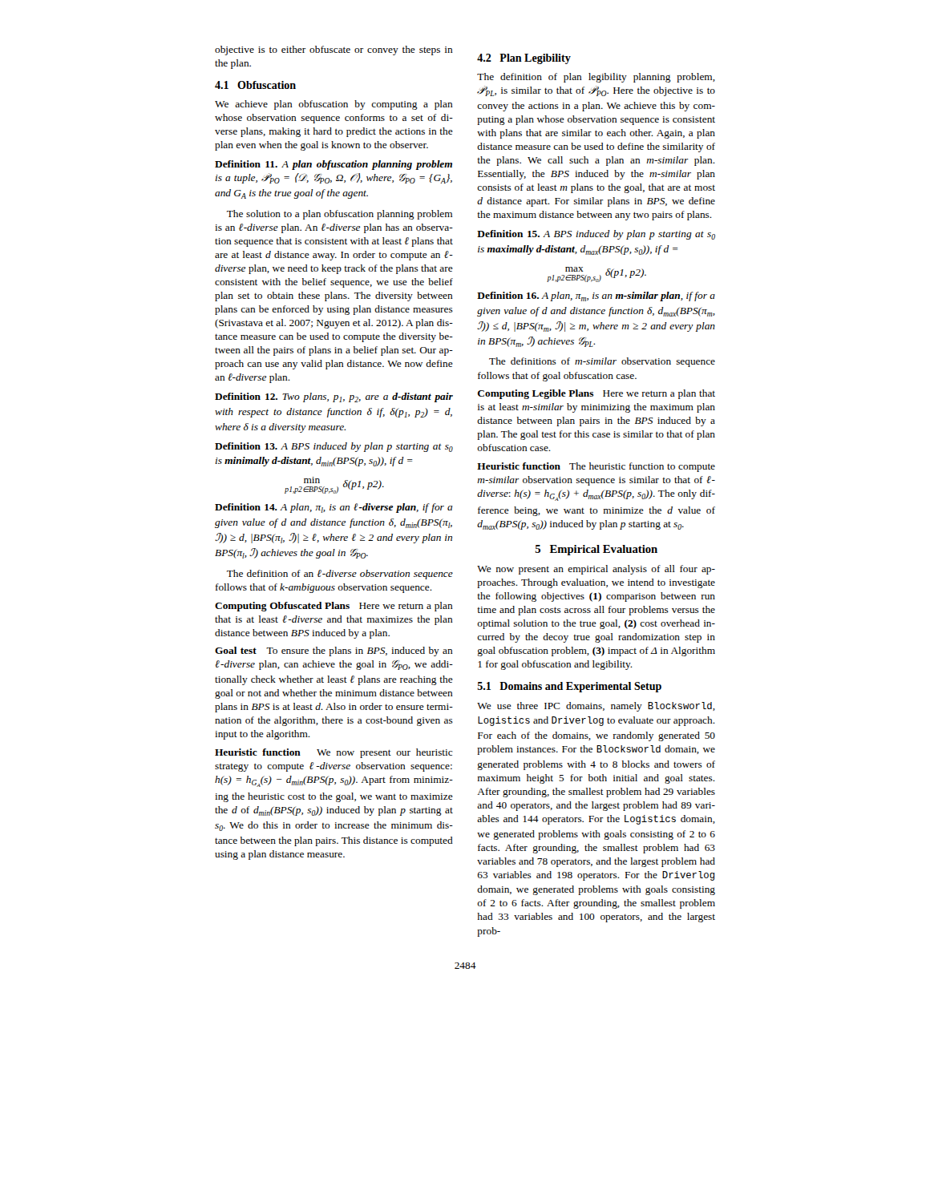objective is to either obfuscate or convey the steps in the plan.
4.1 Obfuscation
We achieve plan obfuscation by computing a plan whose observation sequence conforms to a set of diverse plans, making it hard to predict the actions in the plan even when the goal is known to the observer.
Definition 11. A plan obfuscation planning problem is a tuple, 𝒫PO = ⟨𝒟, 𝒢PO, Ω, 𝒪⟩, where, 𝒢PO = {GA}, and GA is the true goal of the agent.
The solution to a plan obfuscation planning problem is an ℓ-diverse plan. An ℓ-diverse plan has an observation sequence that is consistent with at least ℓ plans that are at least d distance away. In order to compute an ℓ-diverse plan, we need to keep track of the plans that are consistent with the belief sequence, we use the belief plan set to obtain these plans. The diversity between plans can be enforced by using plan distance measures (Srivastava et al. 2007; Nguyen et al. 2012). A plan distance measure can be used to compute the diversity between all the pairs of plans in a belief plan set. Our approach can use any valid plan distance. We now define an ℓ-diverse plan.
Definition 12. Two plans, p1, p2, are a d-distant pair with respect to distance function δ if, δ(p1, p2) = d, where δ is a diversity measure.
Definition 13. A BPS induced by plan p starting at s0 is minimally d-distant, dmin(BPS(p, s0)), if d =
min p1,p2∈BPS(p,s0) δ(p1, p2).
Definition 14. A plan, πl, is an ℓ-diverse plan, if for a given value of d and distance function δ, dmin(BPS(πl, ℐ)) ≥ d, |BPS(πl, ℐ)| ≥ ℓ, where ℓ ≥ 2 and every plan in BPS(πl, ℐ) achieves the goal in 𝒢PO.
The definition of an ℓ-diverse observation sequence follows that of k-ambiguous observation sequence.
Computing Obfuscated Plans Here we return a plan that is at least ℓ-diverse and that maximizes the plan distance between BPS induced by a plan.
Goal test To ensure the plans in BPS, induced by an ℓ-diverse plan, can achieve the goal in 𝒢PO, we additionally check whether at least ℓ plans are reaching the goal or not and whether the minimum distance between plans in BPS is at least d. Also in order to ensure termination of the algorithm, there is a cost-bound given as input to the algorithm.
Heuristic function We now present our heuristic strategy to compute ℓ-diverse observation sequence: h(s) = hGA(s) − dmin(BPS(p, s0)). Apart from minimizing the heuristic cost to the goal, we want to maximize the d of dmin(BPS(p, s0)) induced by plan p starting at s0. We do this in order to increase the minimum distance between the plan pairs. This distance is computed using a plan distance measure.
4.2 Plan Legibility
The definition of plan legibility planning problem, 𝒫PL, is similar to that of 𝒫PO. Here the objective is to convey the actions in a plan. We achieve this by computing a plan whose observation sequence is consistent with plans that are similar to each other. Again, a plan distance measure can be used to define the similarity of the plans. We call such a plan an m-similar plan. Essentially, the BPS induced by the m-similar plan consists of at least m plans to the goal, that are at most d distance apart. For similar plans in BPS, we define the maximum distance between any two pairs of plans.
Definition 15. A BPS induced by plan p starting at s0 is maximally d-distant, dmax(BPS(p, s0)), if d =
max p1,p2∈BPS(p,s0) δ(p1, p2).
Definition 16. A plan, πm, is an m-similar plan, if for a given value of d and distance function δ, dmax(BPS(πm, ℐ)) ≤ d, |BPS(πm, ℐ)| ≥ m, where m ≥ 2 and every plan in BPS(πm, ℐ) achieves 𝒢PL.
The definitions of m-similar observation sequence follows that of goal obfuscation case.
Computing Legible Plans Here we return a plan that is at least m-similar by minimizing the maximum plan distance between plan pairs in the BPS induced by a plan. The goal test for this case is similar to that of plan obfuscation case.
Heuristic function The heuristic function to compute m-similar observation sequence is similar to that of ℓ-diverse: h(s) = hGA(s) + dmax(BPS(p, s0)). The only difference being, we want to minimize the d value of dmax(BPS(p, s0)) induced by plan p starting at s0.
5 Empirical Evaluation
We now present an empirical analysis of all four approaches. Through evaluation, we intend to investigate the following objectives (1) comparison between run time and plan costs across all four problems versus the optimal solution to the true goal, (2) cost overhead incurred by the decoy true goal randomization step in goal obfuscation problem, (3) impact of Δ in Algorithm 1 for goal obfuscation and legibility.
5.1 Domains and Experimental Setup
We use three IPC domains, namely Blocksworld, Logistics and Driverlog to evaluate our approach. For each of the domains, we randomly generated 50 problem instances. For the Blocksworld domain, we generated problems with 4 to 8 blocks and towers of maximum height 5 for both initial and goal states. After grounding, the smallest problem had 29 variables and 40 operators, and the largest problem had 89 variables and 144 operators. For the Logistics domain, we generated problems with goals consisting of 2 to 6 facts. After grounding, the smallest problem had 63 variables and 78 operators, and the largest problem had 63 variables and 198 operators. For the Driverlog domain, we generated problems with goals consisting of 2 to 6 facts. After grounding, the smallest problem had 33 variables and 100 operators, and the largest prob-
2484